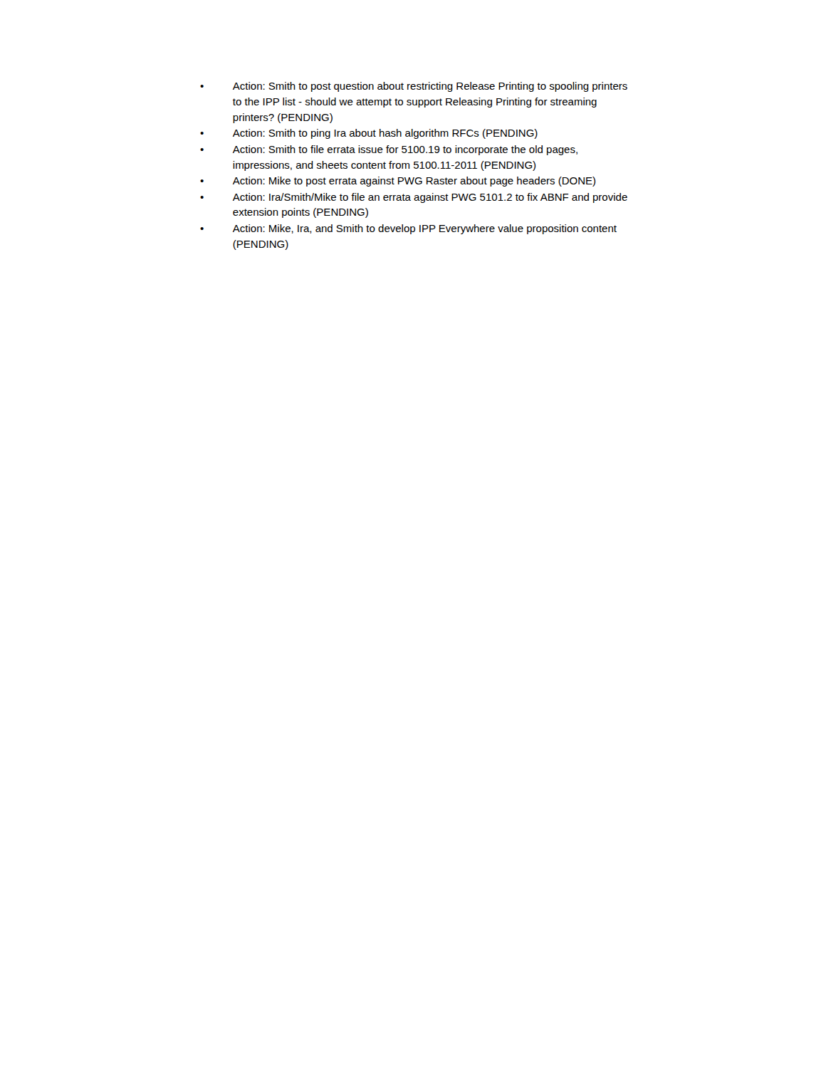Action: Smith to post question about restricting Release Printing to spooling printers to the IPP list - should we attempt to support Releasing Printing for streaming printers? (PENDING)
Action: Smith to ping Ira about hash algorithm RFCs (PENDING)
Action: Smith to file errata issue for 5100.19 to incorporate the old pages, impressions, and sheets content from 5100.11-2011 (PENDING)
Action: Mike to post errata against PWG Raster about page headers (DONE)
Action: Ira/Smith/Mike to file an errata against PWG 5101.2 to fix ABNF and provide extension points (PENDING)
Action: Mike, Ira, and Smith to develop IPP Everywhere value proposition content (PENDING)